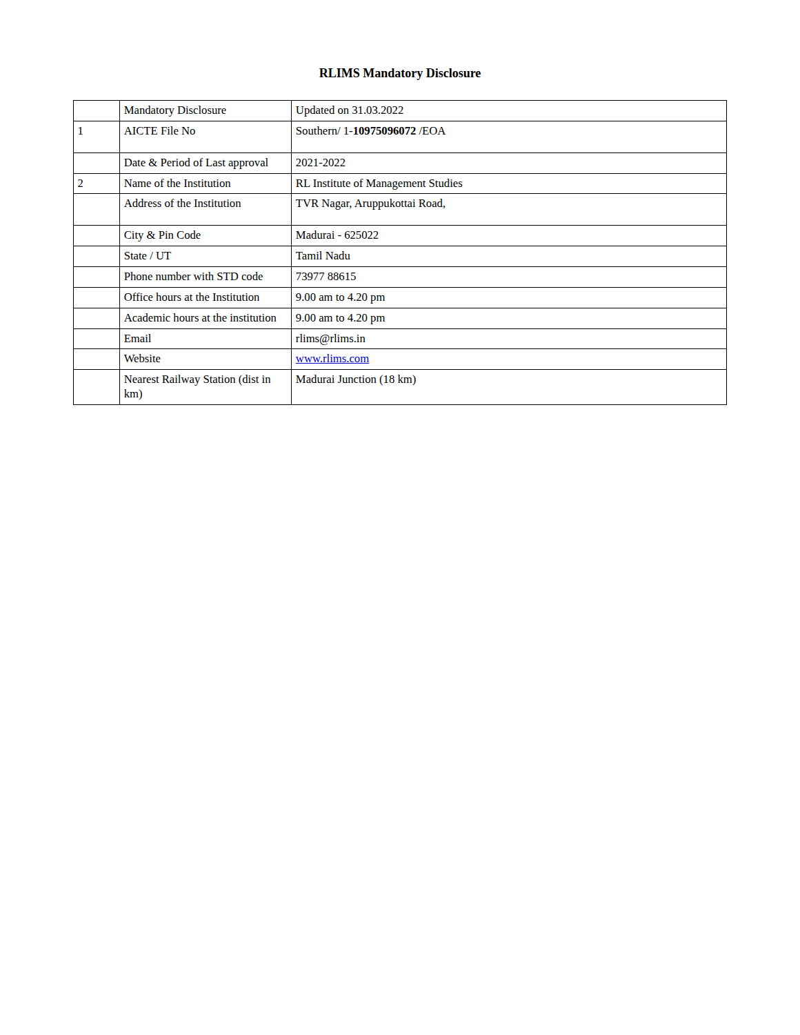RLIMS Mandatory Disclosure
| | Mandatory Disclosure | Updated on 31.03.2022 |
| 1 | AICTE File No | Southern/ 1- 10975096072 /EOA |
| | Date & Period of Last approval | 2021-2022 |
| 2 | Name of the Institution | RL Institute of Management Studies |
| | Address of the Institution | TVR Nagar, Aruppukottai Road, |
| | City & Pin Code | Madurai - 625022 |
| | State / UT | Tamil Nadu |
| | Phone number with STD code | 73977 88615 |
| | Office hours at the Institution | 9.00 am to 4.20 pm |
| | Academic hours at the institution | 9.00 am to 4.20 pm |
| | Email | rlims@rlims.in |
| | Website | www.rlims.com |
| | Nearest Railway Station (dist in km) | Madurai Junction (18 km) |